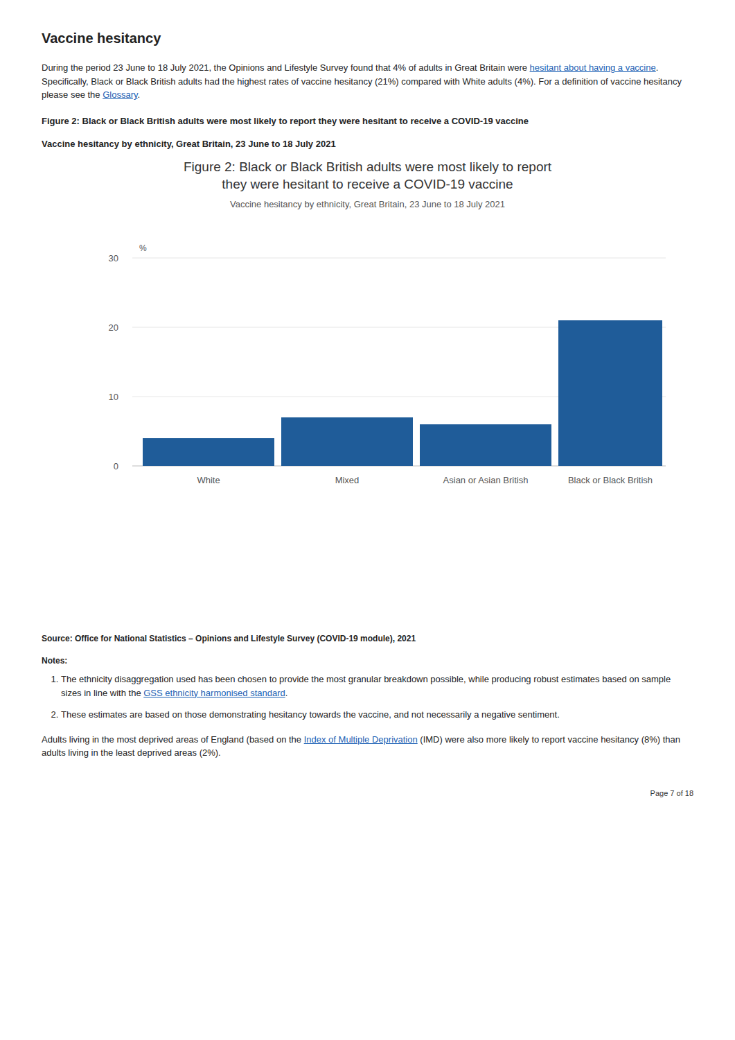Vaccine hesitancy
During the period 23 June to 18 July 2021, the Opinions and Lifestyle Survey found that 4% of adults in Great Britain were hesitant about having a vaccine. Specifically, Black or Black British adults had the highest rates of vaccine hesitancy (21%) compared with White adults (4%). For a definition of vaccine hesitancy please see the Glossary.
Figure 2: Black or Black British adults were most likely to report they were hesitant to receive a COVID-19 vaccine
Vaccine hesitancy by ethnicity, Great Britain, 23 June to 18 July 2021
Figure 2: Black or Black British adults were most likely to report
they were hesitant to receive a COVID-19 vaccine
Vaccine hesitancy by ethnicity, Great Britain, 23 June to 18 July 2021
% 30 20 10 0 White Mixed Asian or Asian British Black or Black British
Source: Office for National Statistics – Opinions and Lifestyle Survey (COVID-19 module), 2021
Notes:
The ethnicity disaggregation used has been chosen to provide the most granular breakdown possible, while producing robust estimates based on sample sizes in line with the GSS ethnicity harmonised standard.
These estimates are based on those demonstrating hesitancy towards the vaccine, and not necessarily a negative sentiment.
Adults living in the most deprived areas of England (based on the Index of Multiple Deprivation (IMD) were also more likely to report vaccine hesitancy (8%) than adults living in the least deprived areas (2%).
Page 7 of 18